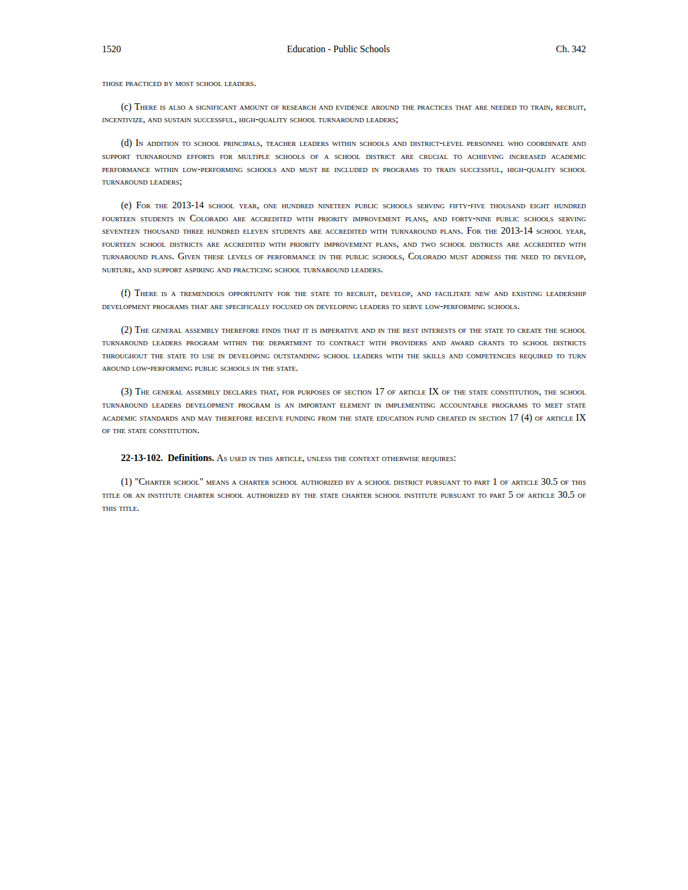1520 Education - Public Schools Ch. 342
those practiced by most school leaders.
(c) There is also a significant amount of research and evidence around the practices that are needed to train, recruit, incentivize, and sustain successful, high-quality school turnaround leaders;
(d) In addition to school principals, teacher leaders within schools and district-level personnel who coordinate and support turnaround efforts for multiple schools of a school district are crucial to achieving increased academic performance within low-performing schools and must be included in programs to train successful, high-quality school turnaround leaders;
(e) For the 2013-14 school year, one hundred nineteen public schools serving fifty-five thousand eight hundred fourteen students in Colorado are accredited with priority improvement plans, and forty-nine public schools serving seventeen thousand three hundred eleven students are accredited with turnaround plans. For the 2013-14 school year, fourteen school districts are accredited with priority improvement plans, and two school districts are accredited with turnaround plans. Given these levels of performance in the public schools, Colorado must address the need to develop, nurture, and support aspiring and practicing school turnaround leaders.
(f) There is a tremendous opportunity for the state to recruit, develop, and facilitate new and existing leadership development programs that are specifically focused on developing leaders to serve low-performing schools.
(2) The general assembly therefore finds that it is imperative and in the best interests of the state to create the school turnaround leaders program within the department to contract with providers and award grants to school districts throughout the state to use in developing outstanding school leaders with the skills and competencies required to turn around low-performing public schools in the state.
(3) The general assembly declares that, for purposes of section 17 of article IX of the state constitution, the school turnaround leaders development program is an important element in implementing accountable programs to meet state academic standards and may therefore receive funding from the state education fund created in section 17 (4) of article IX of the state constitution.
22-13-102. Definitions. As used in this article, unless the context otherwise requires:
(1) "Charter school" means a charter school authorized by a school district pursuant to part 1 of article 30.5 of this title or an institute charter school authorized by the state charter school institute pursuant to part 5 of article 30.5 of this title.